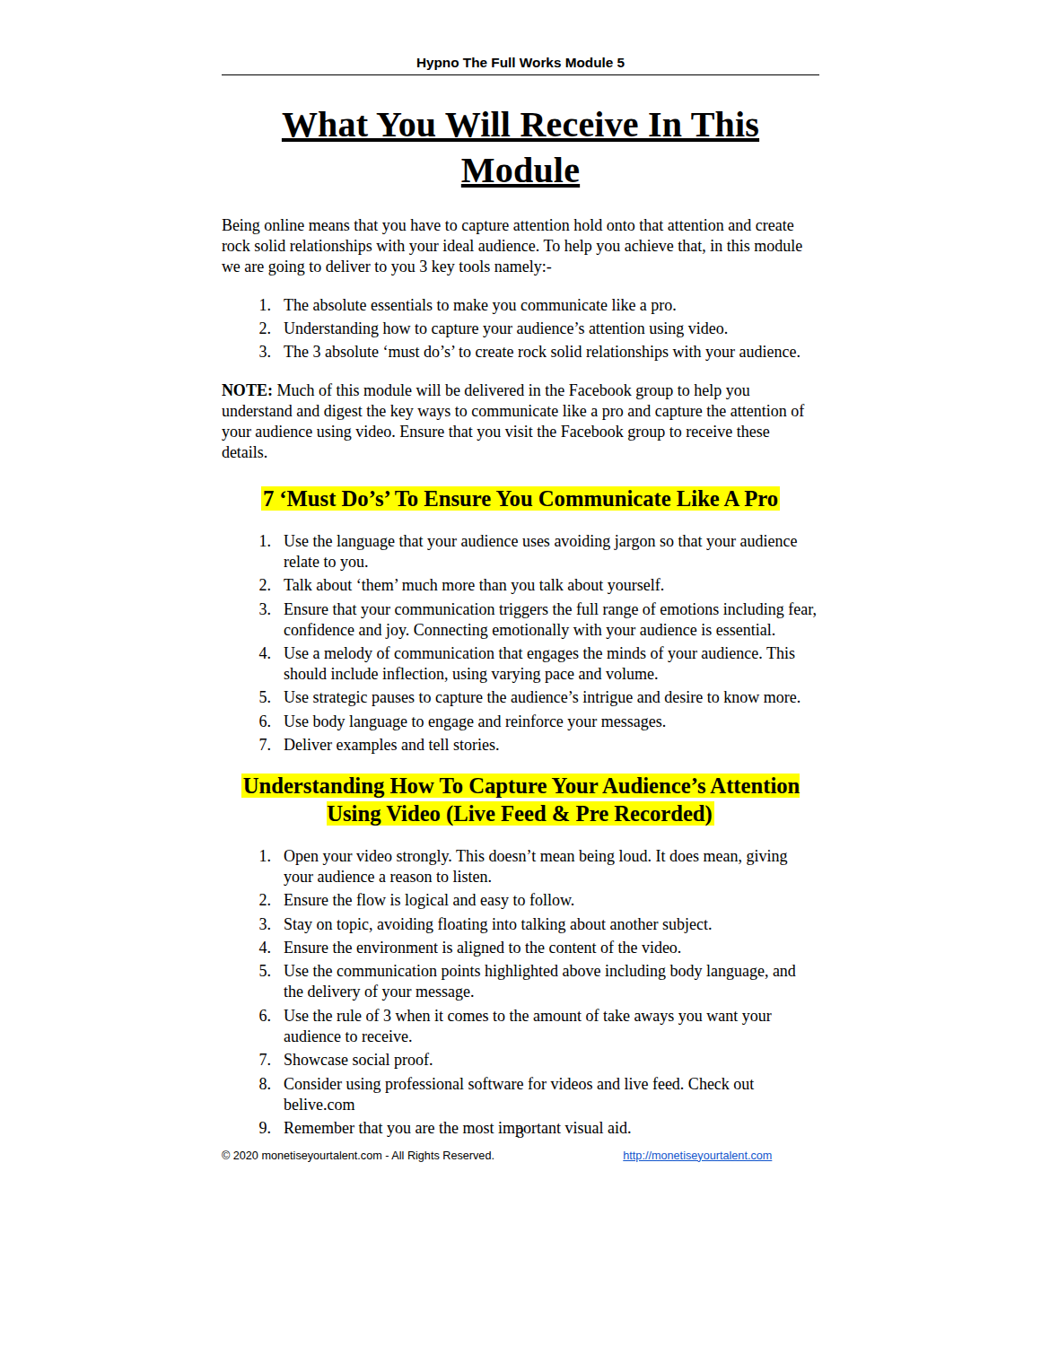Hypno The Full Works Module 5
What You Will Receive In This Module
Being online means that you have to capture attention hold onto that attention and create rock solid relationships with your ideal audience. To help you achieve that, in this module we are going to deliver to you 3 key tools namely:-
The absolute essentials to make you communicate like a pro.
Understanding how to capture your audience’s attention using video.
The 3 absolute ‘must do’s’ to create rock solid relationships with your audience.
NOTE: Much of this module will be delivered in the Facebook group to help you understand and digest the key ways to communicate like a pro and capture the attention of your audience using video. Ensure that you visit the Facebook group to receive these details.
7 ‘Must Do’s’ To Ensure You Communicate Like A Pro
Use the language that your audience uses avoiding jargon so that your audience relate to you.
Talk about ‘them’ much more than you talk about yourself.
Ensure that your communication triggers the full range of emotions including fear, confidence and joy. Connecting emotionally with your audience is essential.
Use a melody of communication that engages the minds of your audience. This should include inflection, using varying pace and volume.
Use strategic pauses to capture the audience’s intrigue and desire to know more.
Use body language to engage and reinforce your messages.
Deliver examples and tell stories.
Understanding How To Capture Your Audience’s Attention Using Video (Live Feed & Pre Recorded)
Open your video strongly. This doesn’t mean being loud. It does mean, giving your audience a reason to listen.
Ensure the flow is logical and easy to follow.
Stay on topic, avoiding floating into talking about another subject.
Ensure the environment is aligned to the content of the video.
Use the communication points highlighted above including body language, and the delivery of your message.
Use the rule of 3 when it comes to the amount of take aways you want your audience to receive.
Showcase social proof.
Consider using professional software for videos and live feed. Check out belive.com
Remember that you are the most important visual aid.
3
© 2020 monetiseyourtalent.com - All Rights Reserved.
http://monetiseyourtalent.com